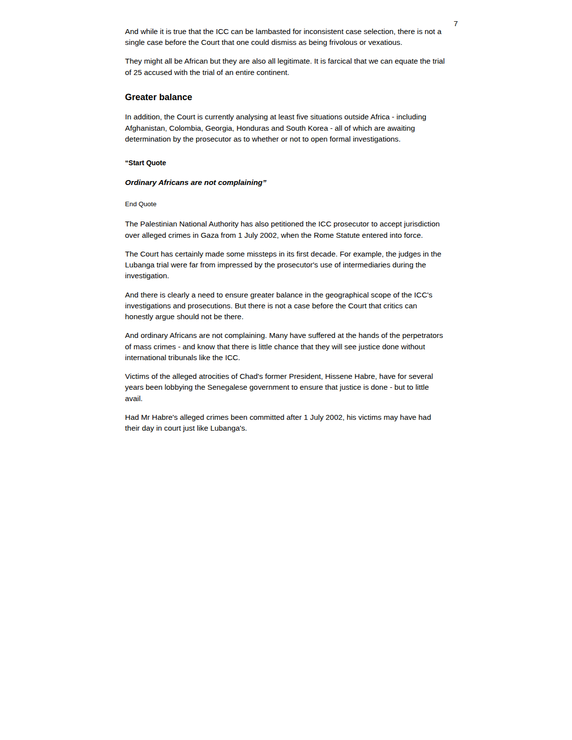7
And while it is true that the ICC can be lambasted for inconsistent case selection, there is not a single case before the Court that one could dismiss as being frivolous or vexatious.
They might all be African but they are also all legitimate. It is farcical that we can equate the trial of 25 accused with the trial of an entire continent.
Greater balance
In addition, the Court is currently analysing at least five situations outside Africa - including Afghanistan, Colombia, Georgia, Honduras and South Korea - all of which are awaiting determination by the prosecutor as to whether or not to open formal investigations.
“Start Quote
Ordinary Africans are not complaining”
End Quote
The Palestinian National Authority has also petitioned the ICC prosecutor to accept jurisdiction over alleged crimes in Gaza from 1 July 2002, when the Rome Statute entered into force.
The Court has certainly made some missteps in its first decade. For example, the judges in the Lubanga trial were far from impressed by the prosecutor's use of intermediaries during the investigation.
And there is clearly a need to ensure greater balance in the geographical scope of the ICC's investigations and prosecutions. But there is not a case before the Court that critics can honestly argue should not be there.
And ordinary Africans are not complaining. Many have suffered at the hands of the perpetrators of mass crimes - and know that there is little chance that they will see justice done without international tribunals like the ICC.
Victims of the alleged atrocities of Chad's former President, Hissene Habre, have for several years been lobbying the Senegalese government to ensure that justice is done - but to little avail.
Had Mr Habre's alleged crimes been committed after 1 July 2002, his victims may have had their day in court just like Lubanga's.